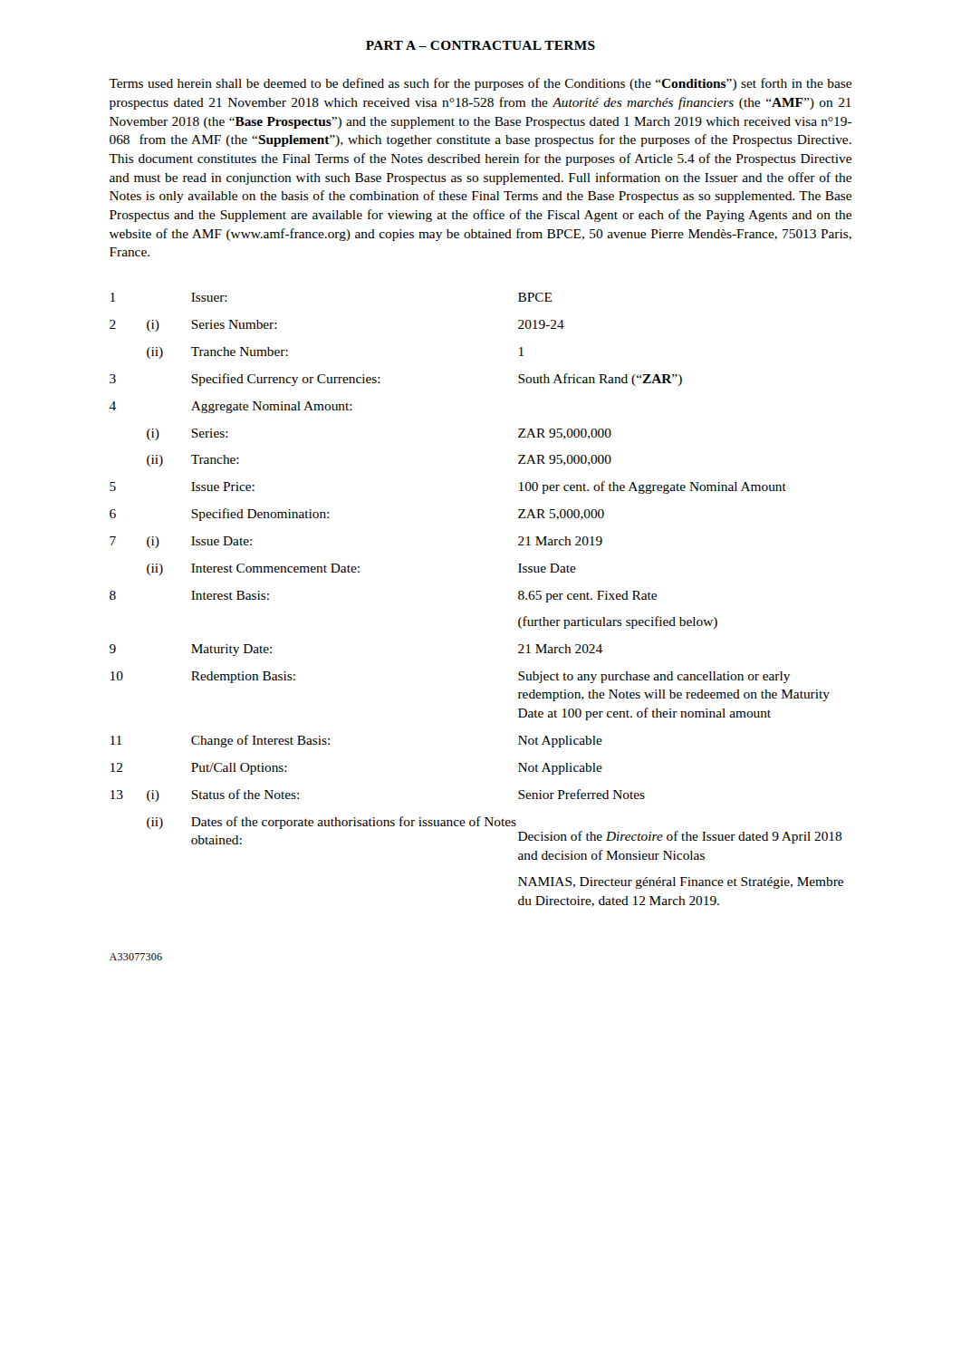PART A – CONTRACTUAL TERMS
Terms used herein shall be deemed to be defined as such for the purposes of the Conditions (the “Conditions”) set forth in the base prospectus dated 21 November 2018 which received visa n°18-528 from the Autorité des marchés financiers (the “AMF”) on 21 November 2018 (the “Base Prospectus”) and the supplement to the Base Prospectus dated 1 March 2019 which received visa n°19-068 from the AMF (the “Supplement”), which together constitute a base prospectus for the purposes of the Prospectus Directive. This document constitutes the Final Terms of the Notes described herein for the purposes of Article 5.4 of the Prospectus Directive and must be read in conjunction with such Base Prospectus as so supplemented. Full information on the Issuer and the offer of the Notes is only available on the basis of the combination of these Final Terms and the Base Prospectus as so supplemented. The Base Prospectus and the Supplement are available for viewing at the office of the Fiscal Agent or each of the Paying Agents and on the website of the AMF (www.amf-france.org) and copies may be obtained from BPCE, 50 avenue Pierre Mendès-France, 75013 Paris, France.
| 1 | | Issuer: | BPCE |
| 2 | (i) | Series Number: | 2019-24 |
| | (ii) | Tranche Number: | 1 |
| 3 | | Specified Currency or Currencies: | South African Rand (“ ZAR ”) |
| 4 | | Aggregate Nominal Amount: | |
| | (i) | Series: | ZAR 95,000,000 |
| | (ii) | Tranche: | ZAR 95,000,000 |
| 5 | | Issue Price: | 100 per cent. of the Aggregate Nominal Amount |
| 6 | | Specified Denomination: | ZAR 5,000,000 |
| 7 | (i) | Issue Date: | 21 March 2019 |
| | (ii) | Interest Commencement Date: | Issue Date |
| 8 | | Interest Basis: | 8.65 per cent. Fixed Rate (further particulars specified below) |
| 9 | | Maturity Date: | 21 March 2024 |
| 10 | | Redemption Basis: | Subject to any purchase and cancellation or early redemption, the Notes will be redeemed on the Maturity Date at 100 per cent. of their nominal amount |
| 11 | | Change of Interest Basis: | Not Applicable |
| 12 | | Put/Call Options: | Not Applicable |
| 13 | (i) | Status of the Notes: | Senior Preferred Notes |
| | (ii) | Dates of the corporate authorisations for issuance of Notes obtained: | Decision of the Directoire of the Issuer dated 9 April 2018 and decision of Monsieur Nicolas NAMIAS, Directeur général Finance et Stratégie, Membre du Directoire, dated 12 March 2019. |
A33077306